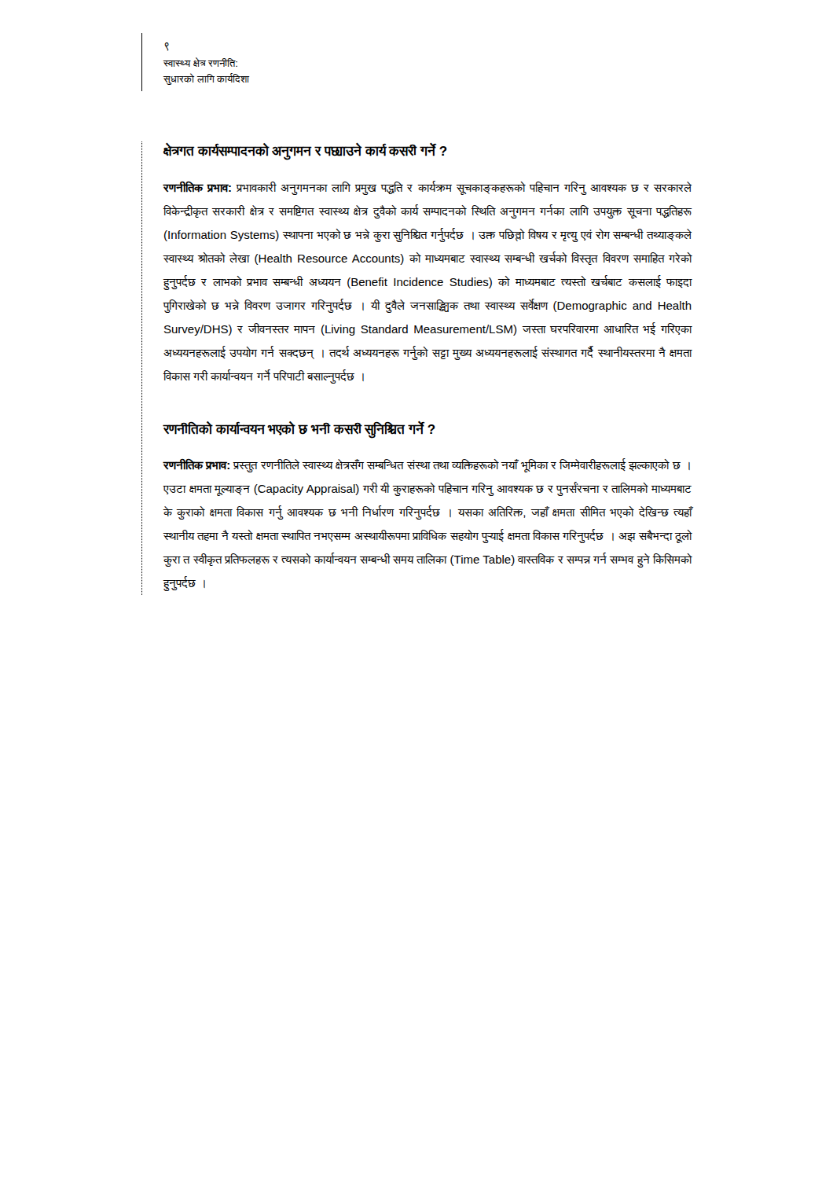९
स्वास्थ्य क्षेत्र रणनीति:
सुधारको लागि कार्यदिशा
क्षेत्रगत कार्यसम्पादनको अनुगमन र पछ्याउने कार्य कसरी गर्ने ?
रणनीतिक प्रभाव: प्रभावकारी अनुगमनका लागि प्रमुख पद्धति र कार्यक्रम सूचकाङ्कहरूको पहिचान गरिनु आवश्यक छ र सरकारले विकेन्द्रीकृत सरकारी क्षेत्र र समष्टिगत स्वास्थ्य क्षेत्र दुवैको कार्य सम्पादनको स्थिति अनुगमन गर्नका लागि उपयुक्त सूचना पद्धतिहरू (Information Systems) स्थापना भएको छ भन्ने कुरा सुनिश्चित गर्नुपर्दछ । उक्त पछिल्लो विषय र मृत्यु एवं रोग सम्बन्धी तथ्याङ्कले स्वास्थ्य श्रोतको लेखा (Health Resource Accounts) को माध्यमबाट स्वास्थ्य सम्बन्धी खर्चको विस्तृत विवरण समाहित गरेको हुनुपर्दछ र लाभको प्रभाव सम्बन्धी अध्ययन (Benefit Incidence Studies) को माध्यमबाट त्यस्तो खर्चबाट कसलाई फाइदा पुगिराखेको छ भन्ने विवरण उजागर गरिनुपर्दछ । यी दुवैले जनसाङ्ख्यिक तथा स्वास्थ्य सर्वेक्षण (Demographic and Health Survey/DHS) र जीवनस्तर मापन (Living Standard Measurement/LSM) जस्ता घरपरिवारमा आधारित भई गरिएका अध्ययनहरूलाई उपयोग गर्न सक्दछन् । तदर्थ अध्ययनहरू गर्नुको सट्टा मुख्य अध्ययनहरूलाई संस्थागत गर्दै स्थानीयस्तरमा नै क्षमता विकास गरी कार्यान्वयन गर्ने परिपाटी बसाल्नुपर्दछ ।
रणनीतिको कार्यान्वयन भएको छ भनी कसरी सुनिश्चित गर्ने ?
रणनीतिक प्रभाव: प्रस्तुत रणनीतिले स्वास्थ्य क्षेत्रसँग सम्बन्धित संस्था तथा व्यक्तिहरूको नयाँ भूमिका र जिम्मेवारीहरूलाई झल्काएको छ । एउटा क्षमता मूल्याङ्न (Capacity Appraisal) गरी यी कुराहरूको पहिचान गरिनु आवश्यक छ र पुनर्संरचना र तालिमको माध्यमबाट के कुराको क्षमता विकास गर्नु आवश्यक छ भनी निर्धारण गरिनुपर्दछ । यसका अतिरिक्त, जहाँ क्षमता सीमित भएको देखिन्छ त्यहाँ स्थानीय तहमा नै यस्तो क्षमता स्थापित नभएसम्म अस्थायीरूपमा प्राविधिक सहयोग पुऱ्याई क्षमता विकास गरिनुपर्दछ । अझ सबैभन्दा ठूलो कुरा त स्वीकृत प्रतिफलहरू र त्यसको कार्यान्वयन सम्बन्धी समय तालिका (Time Table) वास्तविक र सम्पन्न गर्न सम्भव हुने किसिमको हुनुपर्दछ ।